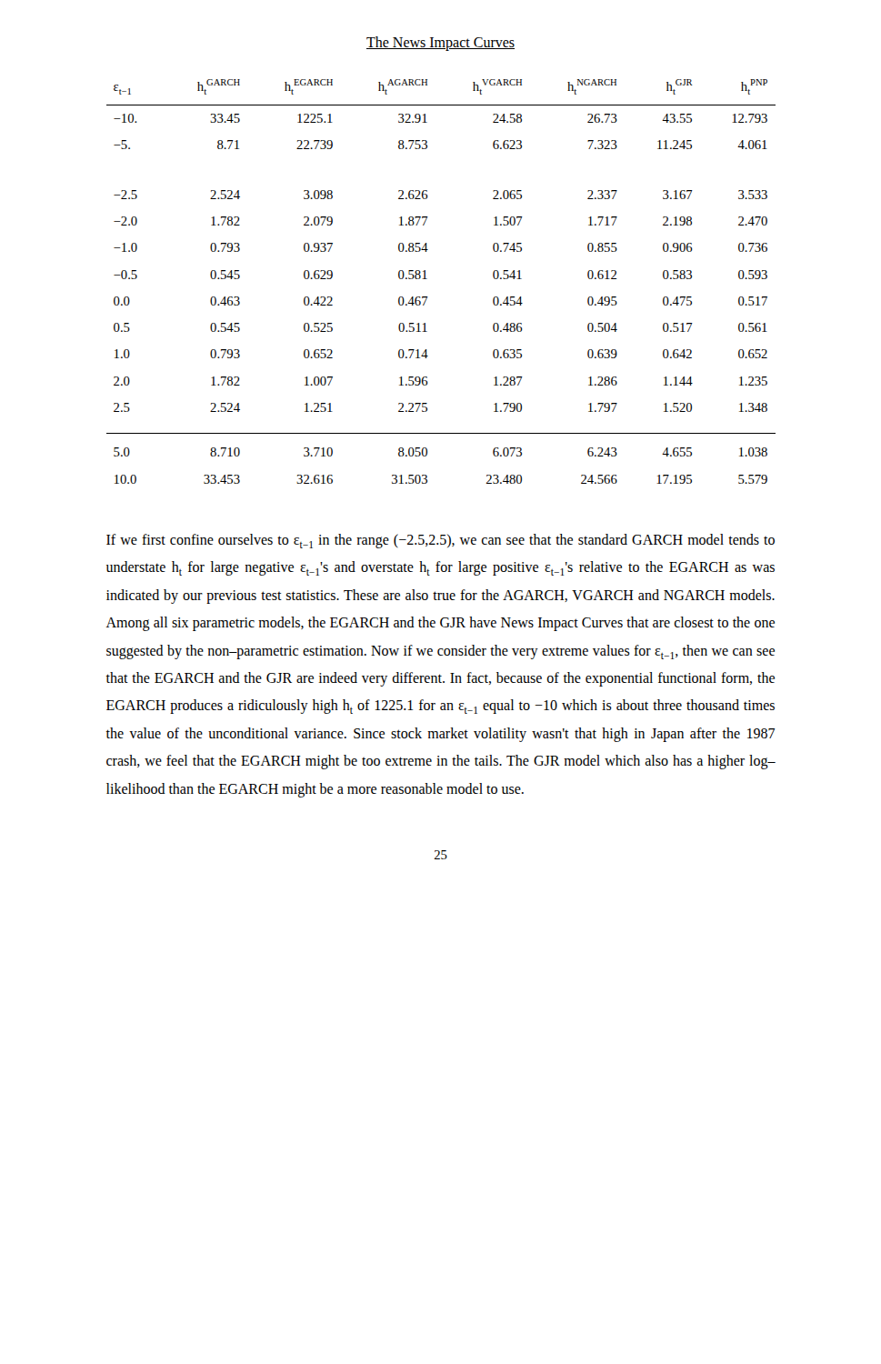The News Impact Curves
| ε t−1 | h t GARCH | h t EGARCH | h t AGARCH | h t VGARCH | h t NGARCH | h t GJR | h t PNP |
| --- | --- | --- | --- | --- | --- | --- | --- |
| −10. | 33.45 | 1225.1 | 32.91 | 24.58 | 26.73 | 43.55 | 12.793 |
| −5. | 8.71 | 22.739 | 8.753 | 6.623 | 7.323 | 11.245 | 4.061 |
| −2.5 | 2.524 | 3.098 | 2.626 | 2.065 | 2.337 | 3.167 | 3.533 |
| −2.0 | 1.782 | 2.079 | 1.877 | 1.507 | 1.717 | 2.198 | 2.470 |
| −1.0 | 0.793 | 0.937 | 0.854 | 0.745 | 0.855 | 0.906 | 0.736 |
| −0.5 | 0.545 | 0.629 | 0.581 | 0.541 | 0.612 | 0.583 | 0.593 |
| 0.0 | 0.463 | 0.422 | 0.467 | 0.454 | 0.495 | 0.475 | 0.517 |
| 0.5 | 0.545 | 0.525 | 0.511 | 0.486 | 0.504 | 0.517 | 0.561 |
| 1.0 | 0.793 | 0.652 | 0.714 | 0.635 | 0.639 | 0.642 | 0.652 |
| 2.0 | 1.782 | 1.007 | 1.596 | 1.287 | 1.286 | 1.144 | 1.235 |
| 2.5 | 2.524 | 1.251 | 2.275 | 1.790 | 1.797 | 1.520 | 1.348 |
| 5.0 | 8.710 | 3.710 | 8.050 | 6.073 | 6.243 | 4.655 | 1.038 |
| 10.0 | 33.453 | 32.616 | 31.503 | 23.480 | 24.566 | 17.195 | 5.579 |
If we first confine ourselves to εt−1 in the range (−2.5,2.5), we can see that the standard GARCH model tends to understate ht for large negative εt−1's and overstate ht for large positive εt−1's relative to the EGARCH as was indicated by our previous test statistics. These are also true for the AGARCH, VGARCH and NGARCH models. Among all six parametric models, the EGARCH and the GJR have News Impact Curves that are closest to the one suggested by the non–parametric estimation. Now if we consider the very extreme values for εt−1, then we can see that the EGARCH and the GJR are indeed very different. In fact, because of the exponential functional form, the EGARCH produces a ridiculously high ht of 1225.1 for an εt−1 equal to −10 which is about three thousand times the value of the unconditional variance. Since stock market volatility wasn't that high in Japan after the 1987 crash, we feel that the EGARCH might be too extreme in the tails. The GJR model which also has a higher log–likelihood than the EGARCH might be a more reasonable model to use.
25